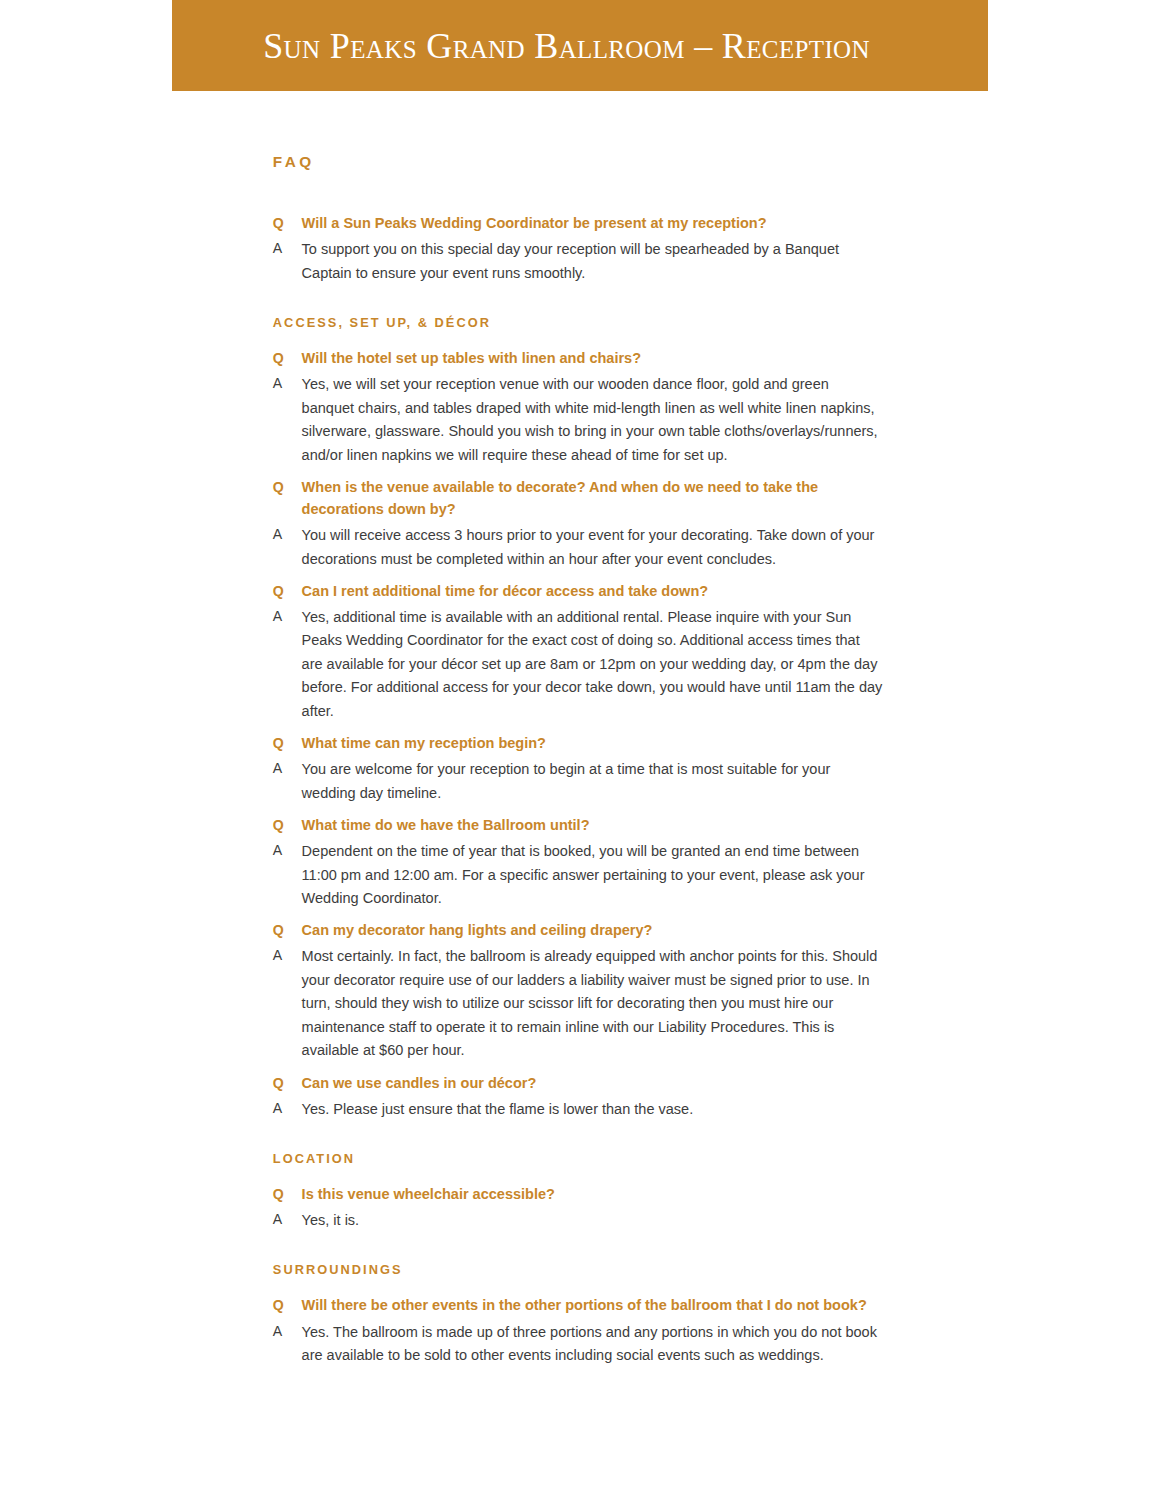Sun Peaks Grand Ballroom – Reception
FAQ
Q
Will a Sun Peaks Wedding Coordinator be present at my reception?
A
To support you on this special day your reception will be spearheaded by a Banquet Captain to ensure your event runs smoothly.
Access, Set Up, & Décor
Q
Will the hotel set up tables with linen and chairs?
A
Yes, we will set your reception venue with our wooden dance floor, gold and green banquet chairs, and tables draped with white mid-length linen as well white linen napkins, silverware, glassware. Should you wish to bring in your own table cloths/overlays/runners, and/or linen napkins we will require these ahead of time for set up.
Q
When is the venue available to decorate? And when do we need to take the decorations down by?
A
You will receive access 3 hours prior to your event for your decorating. Take down of your decorations must be completed within an hour after your event concludes.
Q
Can I rent additional time for décor access and take down?
A
Yes, additional time is available with an additional rental. Please inquire with your Sun Peaks Wedding Coordinator for the exact cost of doing so. Additional access times that are available for your décor set up are 8am or 12pm on your wedding day, or 4pm the day before. For additional access for your decor take down, you would have until 11am the day after.
Q
What time can my reception begin?
A
You are welcome for your reception to begin at a time that is most suitable for your wedding day timeline.
Q
What time do we have the Ballroom until?
A
Dependent on the time of year that is booked, you will be granted an end time between 11:00 pm and 12:00 am. For a specific answer pertaining to your event, please ask your Wedding Coordinator.
Q
Can my decorator hang lights and ceiling drapery?
A
Most certainly. In fact, the ballroom is already equipped with anchor points for this. Should your decorator require use of our ladders a liability waiver must be signed prior to use. In turn, should they wish to utilize our scissor lift for decorating then you must hire our maintenance staff to operate it to remain inline with our Liability Procedures. This is available at $60 per hour.
Q
Can we use candles in our décor?
A
Yes. Please just ensure that the flame is lower than the vase.
Location
Q
Is this venue wheelchair accessible?
A
Yes, it is.
Surroundings
Q
Will there be other events in the other portions of the ballroom that I do not book?
A
Yes. The ballroom is made up of three portions and any portions in which you do not book are available to be sold to other events including social events such as weddings.